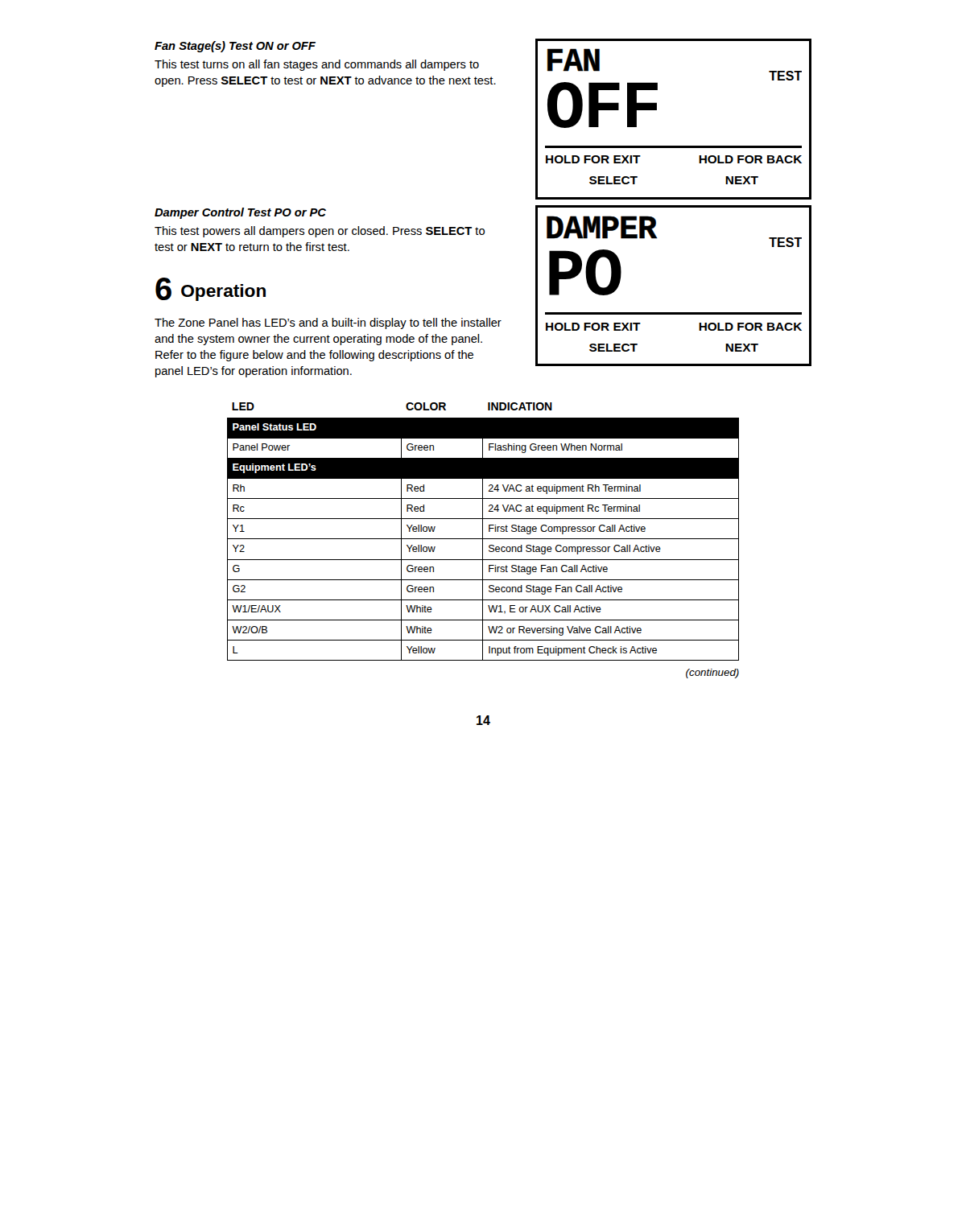FAN
TEST
OFF
HOLD FOR EXIT HOLD FOR BACK
SELECT NEXT
Fan Stage(s) Test ON or OFF
This test turns on all fan stages and commands all dampers to open. Press SELECT to test or NEXT to advance to the next test.
DAMPER
TEST
PO
HOLD FOR EXIT HOLD FOR BACK
SELECT NEXT
Damper Control Test PO or PC
This test powers all dampers open or closed. Press SELECT to test or NEXT to return to the first test.
6 Operation
The Zone Panel has LED’s and a built-in display to tell the installer and the system owner the current operating mode of the panel. Refer to the figure below and the following descriptions of the panel LED’s for operation information.
| LED | COLOR | INDICATION |
| --- | --- | --- |
| Panel Status LED |
| Panel Power | Green | Flashing Green When Normal |
| Equipment LED’s |
| Rh | Red | 24 VAC at equipment Rh Terminal |
| Rc | Red | 24 VAC at equipment Rc Terminal |
| Y1 | Yellow | First Stage Compressor Call Active |
| Y2 | Yellow | Second Stage Compressor Call Active |
| G | Green | First Stage Fan Call Active |
| G2 | Green | Second Stage Fan Call Active |
| W1/E/AUX | White | W1, E or AUX Call Active |
| W2/O/B | White | W2 or Reversing Valve Call Active |
| L | Yellow | Input from Equipment Check is Active |
(continued)
14